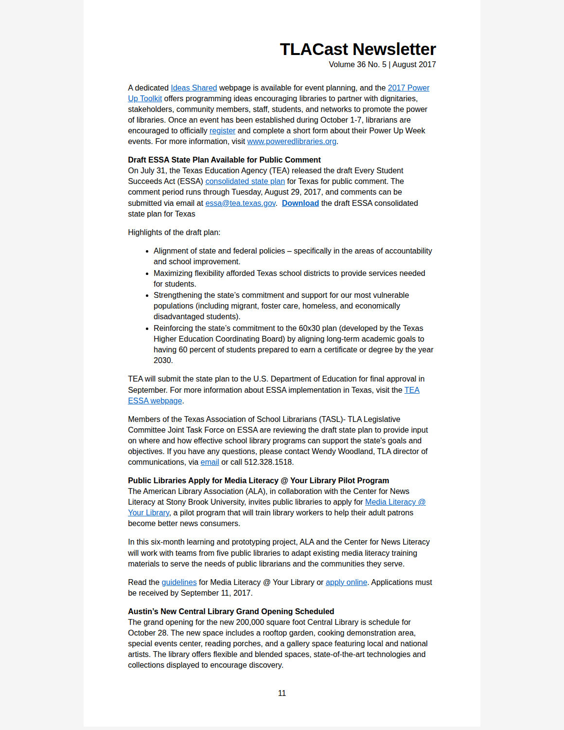TLACast Newsletter
Volume 36 No. 5 | August 2017
A dedicated Ideas Shared webpage is available for event planning, and the 2017 Power Up Toolkit offers programming ideas encouraging libraries to partner with dignitaries, stakeholders, community members, staff, students, and networks to promote the power of libraries. Once an event has been established during October 1-7, librarians are encouraged to officially register and complete a short form about their Power Up Week events. For more information, visit www.poweredlibraries.org.
Draft ESSA State Plan Available for Public Comment
On July 31, the Texas Education Agency (TEA) released the draft Every Student Succeeds Act (ESSA) consolidated state plan for Texas for public comment. The comment period runs through Tuesday, August 29, 2017, and comments can be submitted via email at essa@tea.texas.gov. Download the draft ESSA consolidated state plan for Texas
Highlights of the draft plan:
Alignment of state and federal policies – specifically in the areas of accountability and school improvement.
Maximizing flexibility afforded Texas school districts to provide services needed for students.
Strengthening the state’s commitment and support for our most vulnerable populations (including migrant, foster care, homeless, and economically disadvantaged students).
Reinforcing the state’s commitment to the 60x30 plan (developed by the Texas Higher Education Coordinating Board) by aligning long-term academic goals to having 60 percent of students prepared to earn a certificate or degree by the year 2030.
TEA will submit the state plan to the U.S. Department of Education for final approval in September. For more information about ESSA implementation in Texas, visit the TEA ESSA webpage.
Members of the Texas Association of School Librarians (TASL)- TLA Legislative Committee Joint Task Force on ESSA are reviewing the draft state plan to provide input on where and how effective school library programs can support the state's goals and objectives. If you have any questions, please contact Wendy Woodland, TLA director of communications, via email or call 512.328.1518.
Public Libraries Apply for Media Literacy @ Your Library Pilot Program
The American Library Association (ALA), in collaboration with the Center for News Literacy at Stony Brook University, invites public libraries to apply for Media Literacy @ Your Library, a pilot program that will train library workers to help their adult patrons become better news consumers.
In this six-month learning and prototyping project, ALA and the Center for News Literacy will work with teams from five public libraries to adapt existing media literacy training materials to serve the needs of public librarians and the communities they serve.
Read the guidelines for Media Literacy @ Your Library or apply online. Applications must be received by September 11, 2017.
Austin’s New Central Library Grand Opening Scheduled
The grand opening for the new 200,000 square foot Central Library is schedule for October 28. The new space includes a rooftop garden, cooking demonstration area, special events center, reading porches, and a gallery space featuring local and national artists. The library offers flexible and blended spaces, state-of-the-art technologies and collections displayed to encourage discovery.
11